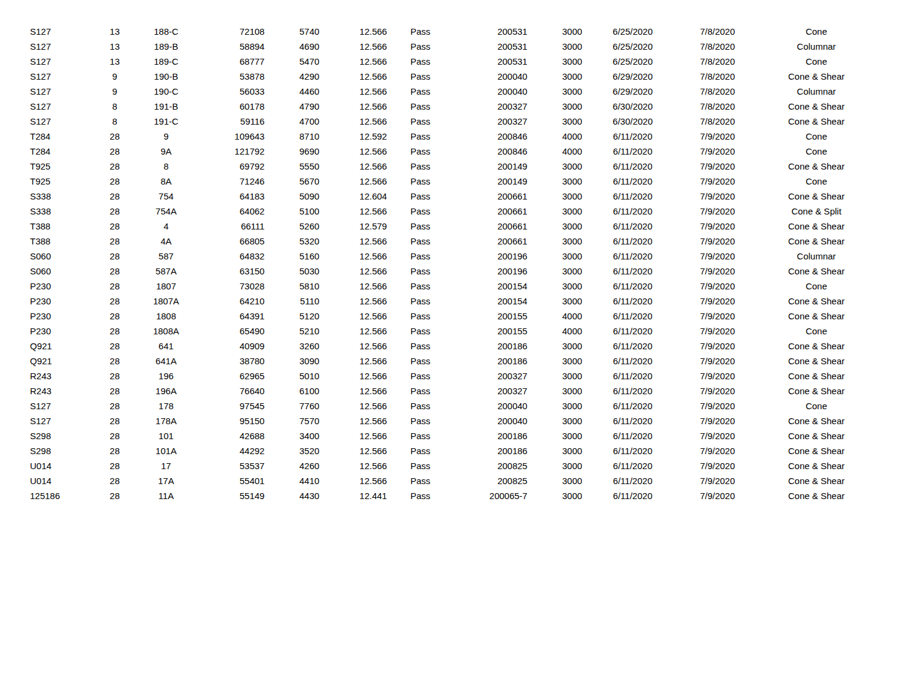| S127 | 13 | 188-C | 72108 | 5740 | 12.566 | Pass | 200531 | 3000 | 6/25/2020 | 7/8/2020 | Cone |
| S127 | 13 | 189-B | 58894 | 4690 | 12.566 | Pass | 200531 | 3000 | 6/25/2020 | 7/8/2020 | Columnar |
| S127 | 13 | 189-C | 68777 | 5470 | 12.566 | Pass | 200531 | 3000 | 6/25/2020 | 7/8/2020 | Cone |
| S127 | 9 | 190-B | 53878 | 4290 | 12.566 | Pass | 200040 | 3000 | 6/29/2020 | 7/8/2020 | Cone & Shear |
| S127 | 9 | 190-C | 56033 | 4460 | 12.566 | Pass | 200040 | 3000 | 6/29/2020 | 7/8/2020 | Columnar |
| S127 | 8 | 191-B | 60178 | 4790 | 12.566 | Pass | 200327 | 3000 | 6/30/2020 | 7/8/2020 | Cone & Shear |
| S127 | 8 | 191-C | 59116 | 4700 | 12.566 | Pass | 200327 | 3000 | 6/30/2020 | 7/8/2020 | Cone & Shear |
| T284 | 28 | 9 | 109643 | 8710 | 12.592 | Pass | 200846 | 4000 | 6/11/2020 | 7/9/2020 | Cone |
| T284 | 28 | 9A | 121792 | 9690 | 12.566 | Pass | 200846 | 4000 | 6/11/2020 | 7/9/2020 | Cone |
| T925 | 28 | 8 | 69792 | 5550 | 12.566 | Pass | 200149 | 3000 | 6/11/2020 | 7/9/2020 | Cone & Shear |
| T925 | 28 | 8A | 71246 | 5670 | 12.566 | Pass | 200149 | 3000 | 6/11/2020 | 7/9/2020 | Cone |
| S338 | 28 | 754 | 64183 | 5090 | 12.604 | Pass | 200661 | 3000 | 6/11/2020 | 7/9/2020 | Cone & Shear |
| S338 | 28 | 754A | 64062 | 5100 | 12.566 | Pass | 200661 | 3000 | 6/11/2020 | 7/9/2020 | Cone & Split |
| T388 | 28 | 4 | 66111 | 5260 | 12.579 | Pass | 200661 | 3000 | 6/11/2020 | 7/9/2020 | Cone & Shear |
| T388 | 28 | 4A | 66805 | 5320 | 12.566 | Pass | 200661 | 3000 | 6/11/2020 | 7/9/2020 | Cone & Shear |
| S060 | 28 | 587 | 64832 | 5160 | 12.566 | Pass | 200196 | 3000 | 6/11/2020 | 7/9/2020 | Columnar |
| S060 | 28 | 587A | 63150 | 5030 | 12.566 | Pass | 200196 | 3000 | 6/11/2020 | 7/9/2020 | Cone & Shear |
| P230 | 28 | 1807 | 73028 | 5810 | 12.566 | Pass | 200154 | 3000 | 6/11/2020 | 7/9/2020 | Cone |
| P230 | 28 | 1807A | 64210 | 5110 | 12.566 | Pass | 200154 | 3000 | 6/11/2020 | 7/9/2020 | Cone & Shear |
| P230 | 28 | 1808 | 64391 | 5120 | 12.566 | Pass | 200155 | 4000 | 6/11/2020 | 7/9/2020 | Cone & Shear |
| P230 | 28 | 1808A | 65490 | 5210 | 12.566 | Pass | 200155 | 4000 | 6/11/2020 | 7/9/2020 | Cone |
| Q921 | 28 | 641 | 40909 | 3260 | 12.566 | Pass | 200186 | 3000 | 6/11/2020 | 7/9/2020 | Cone & Shear |
| Q921 | 28 | 641A | 38780 | 3090 | 12.566 | Pass | 200186 | 3000 | 6/11/2020 | 7/9/2020 | Cone & Shear |
| R243 | 28 | 196 | 62965 | 5010 | 12.566 | Pass | 200327 | 3000 | 6/11/2020 | 7/9/2020 | Cone & Shear |
| R243 | 28 | 196A | 76640 | 6100 | 12.566 | Pass | 200327 | 3000 | 6/11/2020 | 7/9/2020 | Cone & Shear |
| S127 | 28 | 178 | 97545 | 7760 | 12.566 | Pass | 200040 | 3000 | 6/11/2020 | 7/9/2020 | Cone |
| S127 | 28 | 178A | 95150 | 7570 | 12.566 | Pass | 200040 | 3000 | 6/11/2020 | 7/9/2020 | Cone & Shear |
| S298 | 28 | 101 | 42688 | 3400 | 12.566 | Pass | 200186 | 3000 | 6/11/2020 | 7/9/2020 | Cone & Shear |
| S298 | 28 | 101A | 44292 | 3520 | 12.566 | Pass | 200186 | 3000 | 6/11/2020 | 7/9/2020 | Cone & Shear |
| U014 | 28 | 17 | 53537 | 4260 | 12.566 | Pass | 200825 | 3000 | 6/11/2020 | 7/9/2020 | Cone & Shear |
| U014 | 28 | 17A | 55401 | 4410 | 12.566 | Pass | 200825 | 3000 | 6/11/2020 | 7/9/2020 | Cone & Shear |
| 125186 | 28 | 11A | 55149 | 4430 | 12.441 | Pass | 200065-7 | 3000 | 6/11/2020 | 7/9/2020 | Cone & Shear |